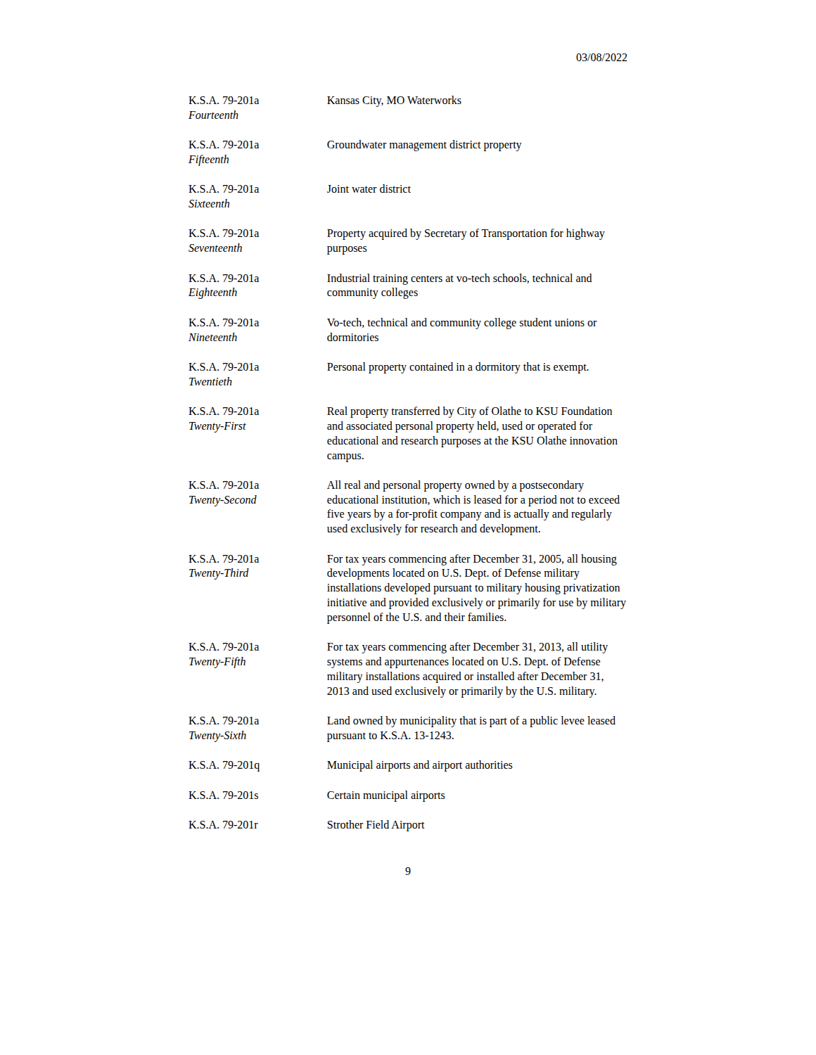03/08/2022
| K.S.A. 79-201a Fourteenth | Kansas City, MO Waterworks |
| K.S.A. 79-201a Fifteenth | Groundwater management district property |
| K.S.A. 79-201a Sixteenth | Joint water district |
| K.S.A. 79-201a Seventeenth | Property acquired by Secretary of Transportation for highway purposes |
| K.S.A. 79-201a Eighteenth | Industrial training centers at vo-tech schools, technical and community colleges |
| K.S.A. 79-201a Nineteenth | Vo-tech, technical and community college student unions or dormitories |
| K.S.A. 79-201a Twentieth | Personal property contained in a dormitory that is exempt. |
| K.S.A. 79-201a Twenty-First | Real property transferred by City of Olathe to KSU Foundation and associated personal property held, used or operated for educational and research purposes at the KSU Olathe innovation campus. |
| K.S.A. 79-201a Twenty-Second | All real and personal property owned by a postsecondary educational institution, which is leased for a period not to exceed five years by a for-profit company and is actually and regularly used exclusively for research and development. |
| K.S.A. 79-201a Twenty-Third | For tax years commencing after December 31, 2005, all housing developments located on U.S. Dept. of Defense military installations developed pursuant to military housing privatization initiative and provided exclusively or primarily for use by military personnel of the U.S. and their families. |
| K.S.A. 79-201a Twenty-Fifth | For tax years commencing after December 31, 2013, all utility systems and appurtenances located on U.S. Dept. of Defense military installations acquired or installed after December 31, 2013 and used exclusively or primarily by the U.S. military. |
| K.S.A. 79-201a Twenty-Sixth | Land owned by municipality that is part of a public levee leased pursuant to K.S.A. 13-1243. |
| K.S.A. 79-201q | Municipal airports and airport authorities |
| K.S.A. 79-201s | Certain municipal airports |
| K.S.A. 79-201r | Strother Field Airport |
9